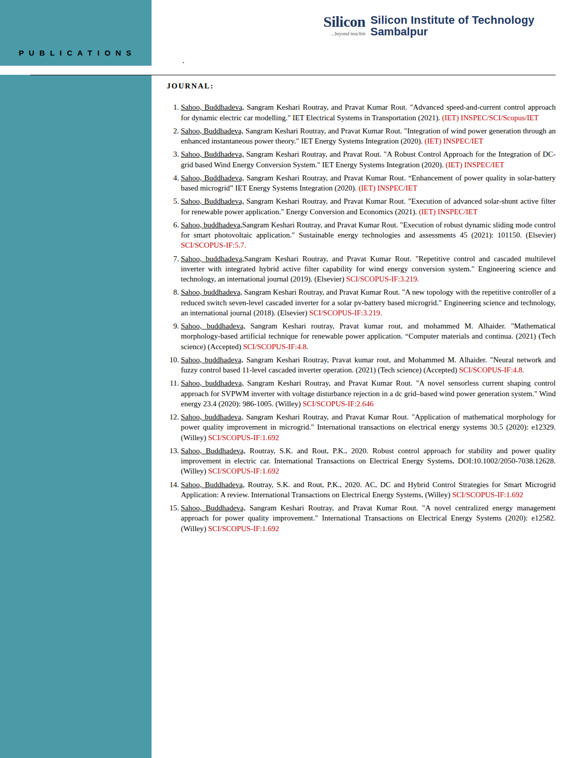P U B L I C A T I O N S
Silicon
...beyond teachin
Silicon Institute of Technology
Sambalpur
·
JOURNAL:
Sahoo, Buddhadeva, Sangram Keshari Routray, and Pravat Kumar Rout. "Advanced speed-and-current control approach for dynamic electric car modelling." IET Electrical Systems in Transportation (2021). (IET) INSPEC/SCI/Scopus/IET
Sahoo, Buddhadeva, Sangram Keshari Routray, and Pravat Kumar Rout. "Integration of wind power generation through an enhanced instantaneous power theory." IET Energy Systems Integration (2020). (IET) INSPEC/IET
Sahoo, Buddhadeva, Sangram Keshari Routray, and Pravat Rout. "A Robust Control Approach for the Integration of DC-grid based Wind Energy Conversion System." IET Energy Systems Integration (2020). (IET) INSPEC/IET
Sahoo, Buddhadeva, Sangram Keshari Routray, and Pravat Kumar Rout. “Enhancement of power quality in solar-battery based microgrid” IET Energy Systems Integration (2020). (IET) INSPEC/IET
Sahoo, Buddhadeva, Sangram Keshari Routray, and Pravat Kumar Rout. "Execution of advanced solar-shunt active filter for renewable power application." Energy Conversion and Economics (2021). (IET) INSPEC/IET
Sahoo, buddhadeva, Sangram Keshari Routray, and Pravat Kumar Rout. "Execution of robust dynamic sliding mode control for smart photovoltaic application." Sustainable energy technologies and assessments 45 (2021): 101150. (Elsevier) SCI/SCOPUS-IF:5.7.
Sahoo, buddhadeva, Sangram Keshari Routray, and Pravat Kumar Rout. "Repetitive control and cascaded multilevel inverter with integrated hybrid active filter capability for wind energy conversion system." Engineering science and technology, an international journal (2019). (Elsevier) SCI/SCOPUS-IF:3.219.
Sahoo, buddhadeva, Sangram Keshari Routray, and Pravat Kumar Rout. "A new topology with the repetitive controller of a reduced switch seven-level cascaded inverter for a solar pv-battery based microgrid." Engineering science and technology, an international journal (2018). (Elsevier) SCI/SCOPUS-IF:3.219.
Sahoo, buddhadeva, Sangram Keshari routray, Pravat kumar rout, and mohammed M. Alhaider. "Mathematical morphology-based artificial technique for renewable power application. “Computer materials and continua. (2021) (Tech science) (Accepted) SCI/SCOPUS-IF:4.8.
Sahoo, buddhadeva, Sangram Keshari Routray, Pravat kumar rout, and Mohammed M. Alhaider. "Neural network and fuzzy control based 11-level cascaded inverter operation. (2021) (Tech science) (Accepted) SCI/SCOPUS-IF:4.8.
Sahoo, buddhadeva, Sangram Keshari Routray, and Pravat Kumar Rout. "A novel sensorless current shaping control approach for SVPWM inverter with voltage disturbance rejection in a dc grid–based wind power generation system." Wind energy 23.4 (2020): 986-1005. (Willey) SCI/SCOPUS-IF:2.646
Sahoo, buddhadeva, Sangram Keshari Routray, and Pravat Kumar Rout. "Application of mathematical morphology for power quality improvement in microgrid." International transactions on electrical energy systems 30.5 (2020): e12329. (Willey) SCI/SCOPUS-IF:1.692
Sahoo, Buddhadeva, Routray, S.K. and Rout, P.K., 2020. Robust control approach for stability and power quality improvement in electric car. International Transactions on Electrical Energy Systems, DOI:10.1002/2050-7038.12628. (Willey) SCI/SCOPUS-IF:1.692
Sahoo, Buddhadeva, Routray, S.K. and Rout, P.K., 2020. AC, DC and Hybrid Control Strategies for Smart Microgrid Application: A review. International Transactions on Electrical Energy Systems, (Willey) SCI/SCOPUS-IF:1.692
Sahoo, Buddhadeva, Sangram Keshari Routray, and Pravat Kumar Rout. "A novel centralized energy management approach for power quality improvement." International Transactions on Electrical Energy Systems (2020): e12582. (Willey) SCI/SCOPUS-IF:1.692